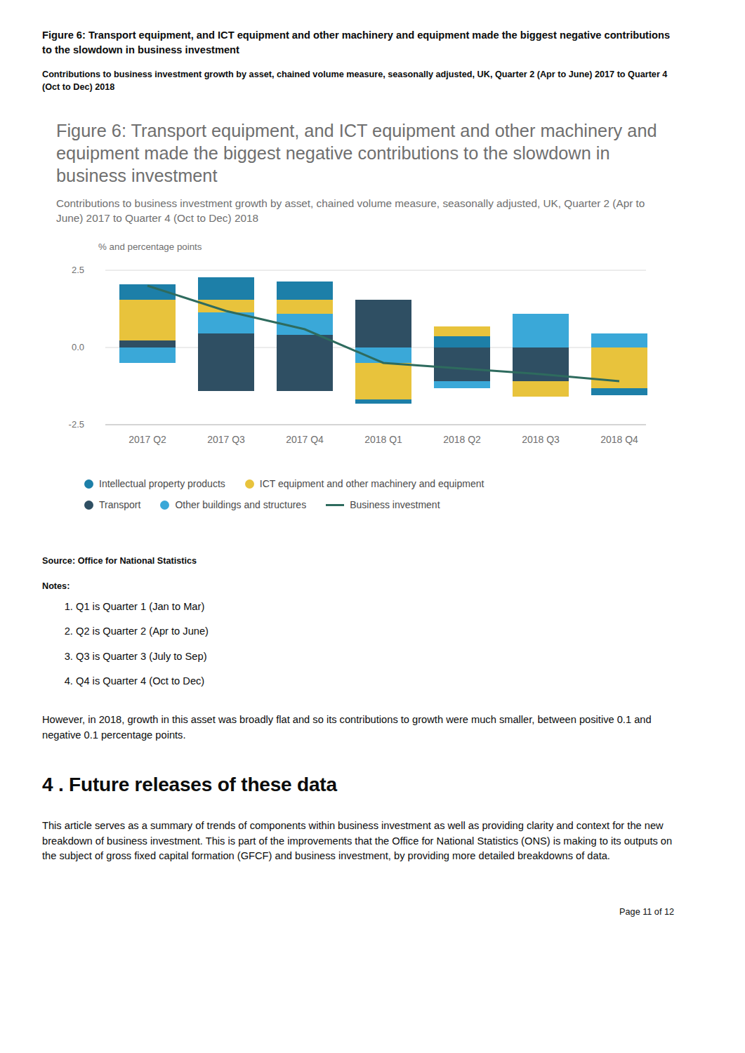Figure 6: Transport equipment, and ICT equipment and other machinery and equipment made the biggest negative contributions to the slowdown in business investment
Contributions to business investment growth by asset, chained volume measure, seasonally adjusted, UK, Quarter 2 (Apr to June) 2017 to Quarter 4 (Oct to Dec) 2018
Figure 6: Transport equipment, and ICT equipment and other machinery and equipment made the biggest negative contributions to the slowdown in business investment
Contributions to business investment growth by asset, chained volume measure, seasonally adjusted, UK, Quarter 2 (Apr to June) 2017 to Quarter 4 (Oct to Dec) 2018
% and percentage points
2.5 0.0 -2.5 2017 Q2 2017 Q3 2017 Q4 2018 Q1 2018 Q2 2018 Q3 2018 Q4
Intellectual property products ICT equipment and other machinery and equipment
Transport Other buildings and structures Business investment
Source: Office for National Statistics
Notes:
Q1 is Quarter 1 (Jan to Mar)
Q2 is Quarter 2 (Apr to June)
Q3 is Quarter 3 (July to Sep)
Q4 is Quarter 4 (Oct to Dec)
However, in 2018, growth in this asset was broadly flat and so its contributions to growth were much smaller, between positive 0.1 and negative 0.1 percentage points.
4 . Future releases of these data
This article serves as a summary of trends of components within business investment as well as providing clarity and context for the new breakdown of business investment. This is part of the improvements that the Office for National Statistics (ONS) is making to its outputs on the subject of gross fixed capital formation (GFCF) and business investment, by providing more detailed breakdowns of data.
Page 11 of 12